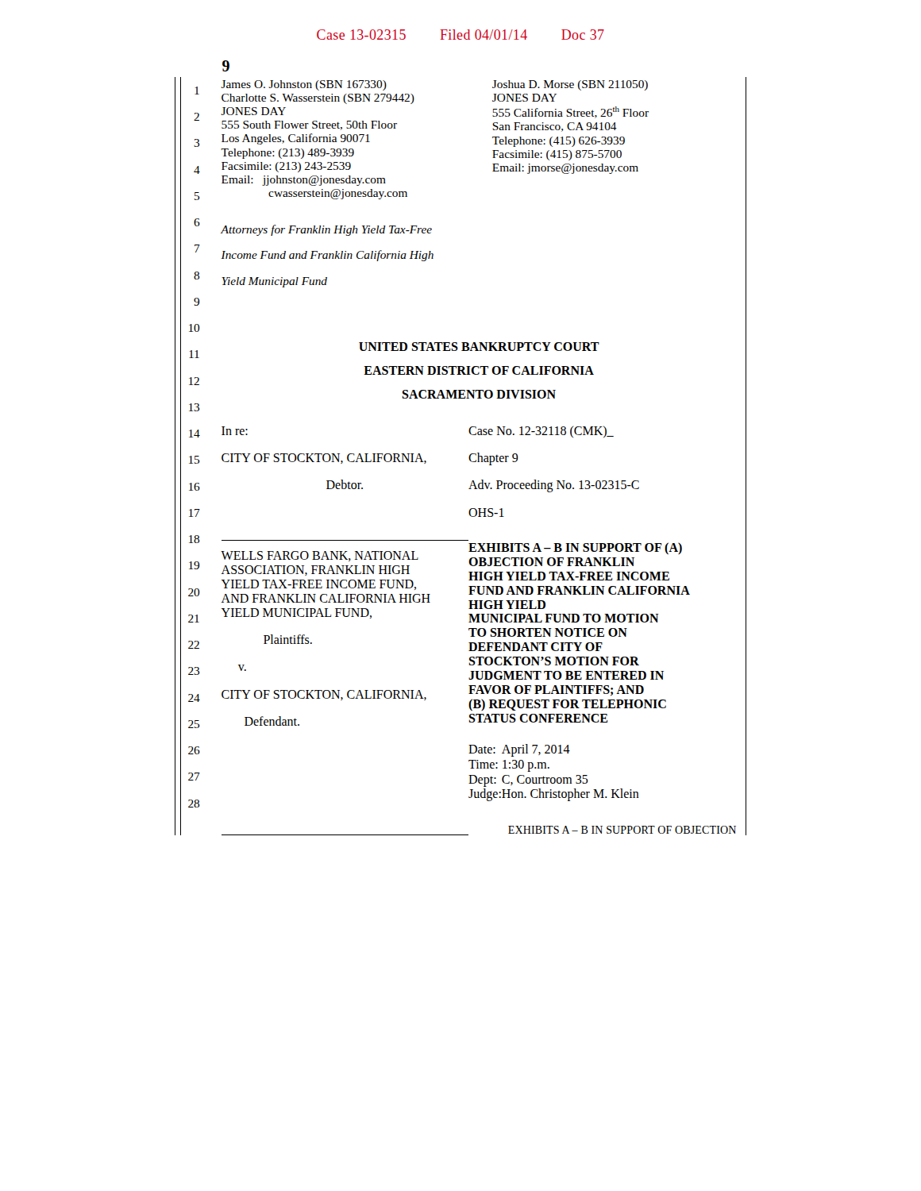Case 13-02315 Filed 04/01/14 Doc 37
9
1
2
3
4
5
6
7
8
9
10
11
12
13
14
15
16
17
18
19
20
21
22
23
24
25
26
27
28
James O. Johnston (SBN 167330)
Charlotte S. Wasserstein (SBN 279442)
JONES DAY
555 South Flower Street, 50th Floor
Los Angeles, California 90071
Telephone: (213) 489-3939
Facsimile: (213) 243-2539
Email: jjohnston@jonesday.com
cwasserstein@jonesday.com
Joshua D. Morse (SBN 211050)
JONES DAY
555 California Street, 26th Floor
San Francisco, CA 94104
Telephone: (415) 626-3939
Facsimile: (415) 875-5700
Email: jmorse@jonesday.com
Attorneys for Franklin High Yield Tax-Free
Income Fund and Franklin California High
Yield Municipal Fund
UNITED STATES BANKRUPTCY COURT
EASTERN DISTRICT OF CALIFORNIA
SACRAMENTO DIVISION
| In re: CITY OF STOCKTON, CALIFORNIA, Debtor. | Case No. 12-32118 (CMK)_ Chapter 9 Adv. Proceeding No. 13-02315-C OHS-1 |
| WELLS FARGO BANK, NATIONAL ASSOCIATION, FRANKLIN HIGH YIELD TAX-FREE INCOME FUND, AND FRANKLIN CALIFORNIA HIGH YIELD MUNICIPAL FUND, Plaintiffs. v. CITY OF STOCKTON, CALIFORNIA, Defendant. | EXHIBITS A – B IN SUPPORT OF (A) OBJECTION OF FRANKLIN HIGH YIELD TAX-FREE INCOME FUND AND FRANKLIN CALIFORNIA HIGH YIELD MUNICIPAL FUND TO MOTION TO SHORTEN NOTICE ON DEFENDANT CITY OF STOCKTON’S MOTION FOR JUDGMENT TO BE ENTERED IN FAVOR OF PLAINTIFFS; AND (B) REQUEST FOR TELEPHONIC STATUS CONFERENCE / Date: / April 7, 2014 / / Time: / 1:30 p.m. / / Dept: / C, Courtroom 35 / / Judge: / Hon. Christopher M. Klein / |
EXHIBITS A – B IN SUPPORT OF OBJECTION